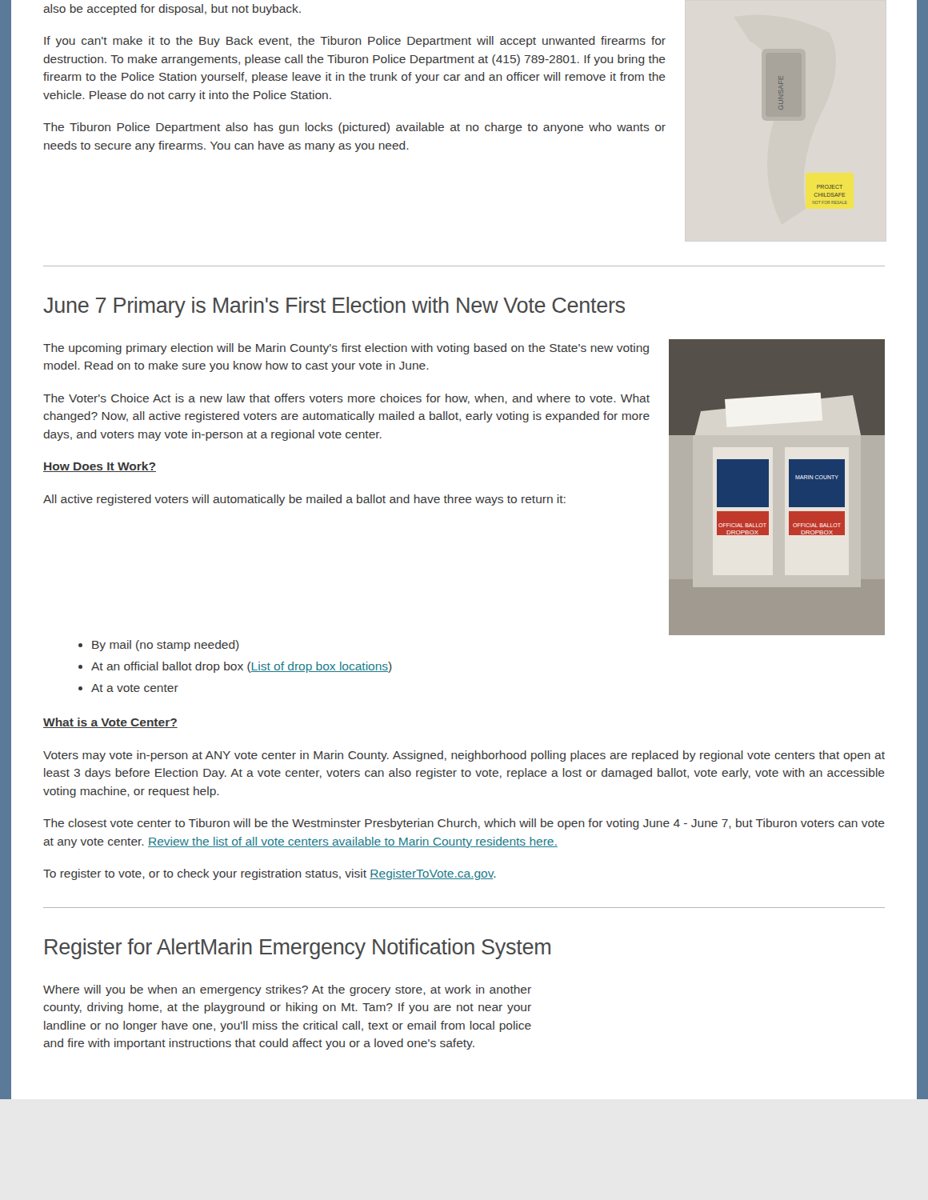also be accepted for disposal, but not buyback.
If you can't make it to the Buy Back event, the Tiburon Police Department will accept unwanted firearms for destruction. To make arrangements, please call the Tiburon Police Department at (415) 789-2801. If you bring the firearm to the Police Station yourself, please leave it in the trunk of your car and an officer will remove it from the vehicle. Please do not carry it into the Police Station.
The Tiburon Police Department also has gun locks (pictured) available at no charge to anyone who wants or needs to secure any firearms. You can have as many as you need.
June 7 Primary is Marin's First Election with New Vote Centers
The upcoming primary election will be Marin County's first election with voting based on the State's new voting model. Read on to make sure you know how to cast your vote in June.
The Voter's Choice Act is a new law that offers voters more choices for how, when, and where to vote. What changed? Now, all active registered voters are automatically mailed a ballot, early voting is expanded for more days, and voters may vote in-person at a regional vote center.
How Does It Work?
All active registered voters will automatically be mailed a ballot and have three ways to return it:
By mail (no stamp needed)
At an official ballot drop box (List of drop box locations)
At a vote center
What is a Vote Center?
Voters may vote in-person at ANY vote center in Marin County. Assigned, neighborhood polling places are replaced by regional vote centers that open at least 3 days before Election Day. At a vote center, voters can also register to vote, replace a lost or damaged ballot, vote early, vote with an accessible voting machine, or request help.
The closest vote center to Tiburon will be the Westminster Presbyterian Church, which will be open for voting June 4 - June 7, but Tiburon voters can vote at any vote center. Review the list of all vote centers available to Marin County residents here.
To register to vote, or to check your registration status, visit RegisterToVote.ca.gov.
Register for AlertMarin Emergency Notification System
Where will you be when an emergency strikes? At the grocery store, at work in another county, driving home, at the playground or hiking on Mt. Tam? If you are not near your landline or no longer have one, you'll miss the critical call, text or email from local police and fire with important instructions that could affect you or a loved one's safety.